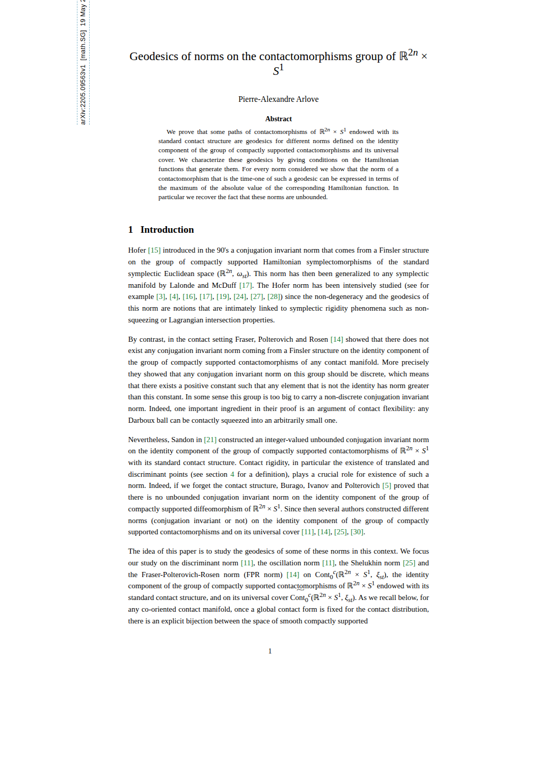arXiv:2205.09563v1 [math.SG] 19 May 2022
Geodesics of norms on the contactomorphisms group of ℝ2n × S1
Pierre-Alexandre Arlove
Abstract
We prove that some paths of contactomorphisms of ℝ2n × S1 endowed with its standard contact structure are geodesics for different norms defined on the identity component of the group of compactly supported contactomorphisms and its universal cover. We characterize these geodesics by giving conditions on the Hamiltonian functions that generate them. For every norm considered we show that the norm of a contactomorphism that is the time-one of such a geodesic can be expressed in terms of the maximum of the absolute value of the corresponding Hamiltonian function. In particular we recover the fact that these norms are unbounded.
1 Introduction
Hofer [15] introduced in the 90's a conjugation invariant norm that comes from a Finsler structure on the group of compactly supported Hamiltonian symplectomorphisms of the standard symplectic Euclidean space (ℝ2n, ωst). This norm has then been generalized to any symplectic manifold by Lalonde and McDuff [17]. The Hofer norm has been intensively studied (see for example [3], [4], [16], [17], [19], [24], [27], [28]) since the non-degeneracy and the geodesics of this norm are notions that are intimately linked to symplectic rigidity phenomena such as non-squeezing or Lagrangian intersection properties.
By contrast, in the contact setting Fraser, Polterovich and Rosen [14] showed that there does not exist any conjugation invariant norm coming from a Finsler structure on the identity component of the group of compactly supported contactomorphisms of any contact manifold. More precisely they showed that any conjugation invariant norm on this group should be discrete, which means that there exists a positive constant such that any element that is not the identity has norm greater than this constant. In some sense this group is too big to carry a non-discrete conjugation invariant norm. Indeed, one important ingredient in their proof is an argument of contact flexibility: any Darboux ball can be contactly squeezed into an arbitrarily small one.
Nevertheless, Sandon in [21] constructed an integer-valued unbounded conjugation invariant norm on the identity component of the group of compactly supported contactomorphisms of ℝ2n × S1 with its standard contact structure. Contact rigidity, in particular the existence of translated and discriminant points (see section 4 for a definition), plays a crucial role for existence of such a norm. Indeed, if we forget the contact structure, Burago, Ivanov and Polterovich [5] proved that there is no unbounded conjugation invariant norm on the identity component of the group of compactly supported diffeomorphism of ℝ2n × S1. Since then several authors constructed different norms (conjugation invariant or not) on the identity component of the group of compactly supported contactomorphisms and on its universal cover [11], [14], [25], [30].
The idea of this paper is to study the geodesics of some of these norms in this context. We focus our study on the discriminant norm [11], the oscillation norm [11], the Shelukhin norm [25] and the Fraser-Polterovich-Rosen norm (FPR norm) [14] on Cont0c(ℝ2n × S1, ξst), the identity component of the group of compactly supported contactomorphisms of ℝ2n × S1 endowed with its standard contact structure, and on its universal cover Cont0c(ℝ2n × S1, ξst). As we recall below, for any co-oriented contact manifold, once a global contact form is fixed for the contact distribution, there is an explicit bijection between the space of smooth compactly supported
1